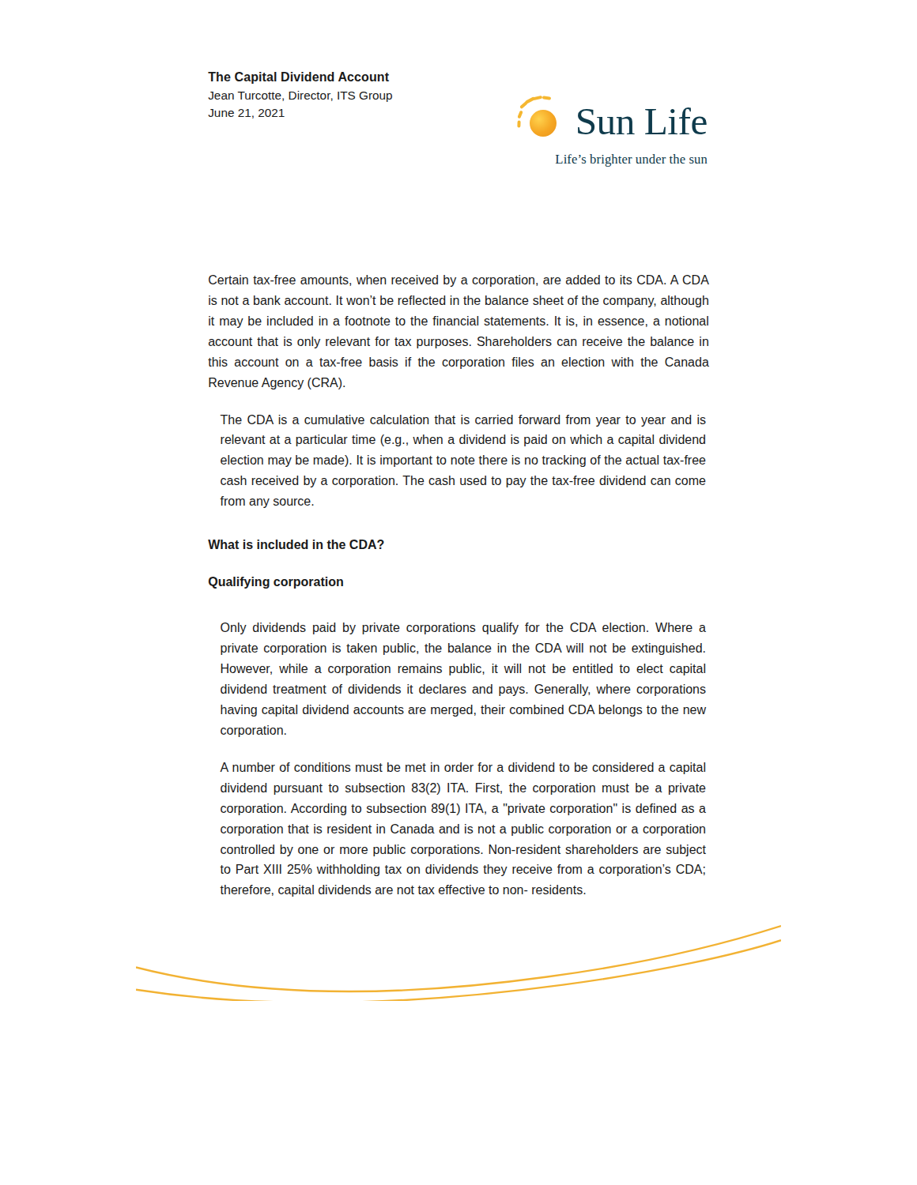The Capital Dividend Account
Jean Turcotte, Director, ITS Group
June 21, 2021
Sun Life
Life’s brighter under the sun
Certain tax-free amounts, when received by a corporation, are added to its CDA. A CDA is not a bank account. It won’t be reflected in the balance sheet of the company, although it may be included in a footnote to the financial statements. It is, in essence, a notional account that is only relevant for tax purposes. Shareholders can receive the balance in this account on a tax-free basis if the corporation files an election with the Canada Revenue Agency (CRA).
The CDA is a cumulative calculation that is carried forward from year to year and is relevant at a particular time (e.g., when a dividend is paid on which a capital dividend election may be made). It is important to note there is no tracking of the actual tax-free cash received by a corporation. The cash used to pay the tax-free dividend can come from any source.
What is included in the CDA?
Qualifying corporation
Only dividends paid by private corporations qualify for the CDA election. Where a private corporation is taken public, the balance in the CDA will not be extinguished. However, while a corporation remains public, it will not be entitled to elect capital dividend treatment of dividends it declares and pays. Generally, where corporations having capital dividend accounts are merged, their combined CDA belongs to the new corporation.
A number of conditions must be met in order for a dividend to be considered a capital dividend pursuant to subsection 83(2) ITA. First, the corporation must be a private corporation. According to subsection 89(1) ITA, a "private corporation" is defined as a corporation that is resident in Canada and is not a public corporation or a corporation controlled by one or more public corporations. Non-resident shareholders are subject to Part XIII 25% withholding tax on dividends they receive from a corporation’s CDA; therefore, capital dividends are not tax effective to non- residents.